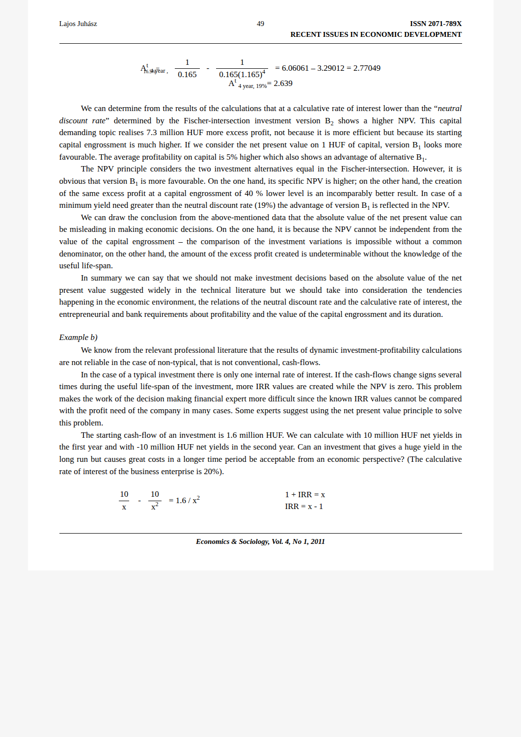Lajos Juhász
49
ISSN 2071-789X RECENT ISSUES IN ECONOMIC DEVELOPMENT
At 4 year , 1 0.165 - 1 0.165(1.165)4 = 6.06061 – 3.29012 = 2.77049
16.5%=
At 4 year, 19%= 2.639
We can determine from the results of the calculations that at a calculative rate of interest lower than the “neutral discount rate” determined by the Fischer-intersection investment version B2 shows a higher NPV. This capital demanding topic realises 7.3 million HUF more excess profit, not because it is more efficient but because its starting capital engrossment is much higher. If we consider the net present value on 1 HUF of capital, version B1 looks more favourable. The average profitability on capital is 5% higher which also shows an advantage of alternative B1.
The NPV principle considers the two investment alternatives equal in the Fischer-intersection. However, it is obvious that version B1 is more favourable. On the one hand, its specific NPV is higher; on the other hand, the creation of the same excess profit at a capital engrossment of 40 % lower level is an incomparably better result. In case of a minimum yield need greater than the neutral discount rate (19%) the advantage of version B1 is reflected in the NPV.
We can draw the conclusion from the above-mentioned data that the absolute value of the net present value can be misleading in making economic decisions. On the one hand, it is because the NPV cannot be independent from the value of the capital engrossment – the comparison of the investment variations is impossible without a common denominator, on the other hand, the amount of the excess profit created is undeterminable without the knowledge of the useful life-span.
In summary we can say that we should not make investment decisions based on the absolute value of the net present value suggested widely in the technical literature but we should take into consideration the tendencies happening in the economic environment, the relations of the neutral discount rate and the calculative rate of interest, the entrepreneurial and bank requirements about profitability and the value of the capital engrossment and its duration.
Example b)
We know from the relevant professional literature that the results of dynamic investment-profitability calculations are not reliable in the case of non-typical, that is not conventional, cash-flows.
In the case of a typical investment there is only one internal rate of interest. If the cash-flows change signs several times during the useful life-span of the investment, more IRR values are created while the NPV is zero. This problem makes the work of the decision making financial expert more difficult since the known IRR values cannot be compared with the profit need of the company in many cases. Some experts suggest using the net present value principle to solve this problem.
The starting cash-flow of an investment is 1.6 million HUF. We can calculate with 10 million HUF net yields in the first year and with -10 million HUF net yields in the second year. Can an investment that gives a huge yield in the long run but causes great costs in a longer time period be acceptable from an economic perspective? (The calculative rate of interest of the business enterprise is 20%).
10 x - 10 x2 = 1.6 / x2
1 + IRR = x
IRR = x - 1
Economics & Sociology, Vol. 4, No 1, 2011